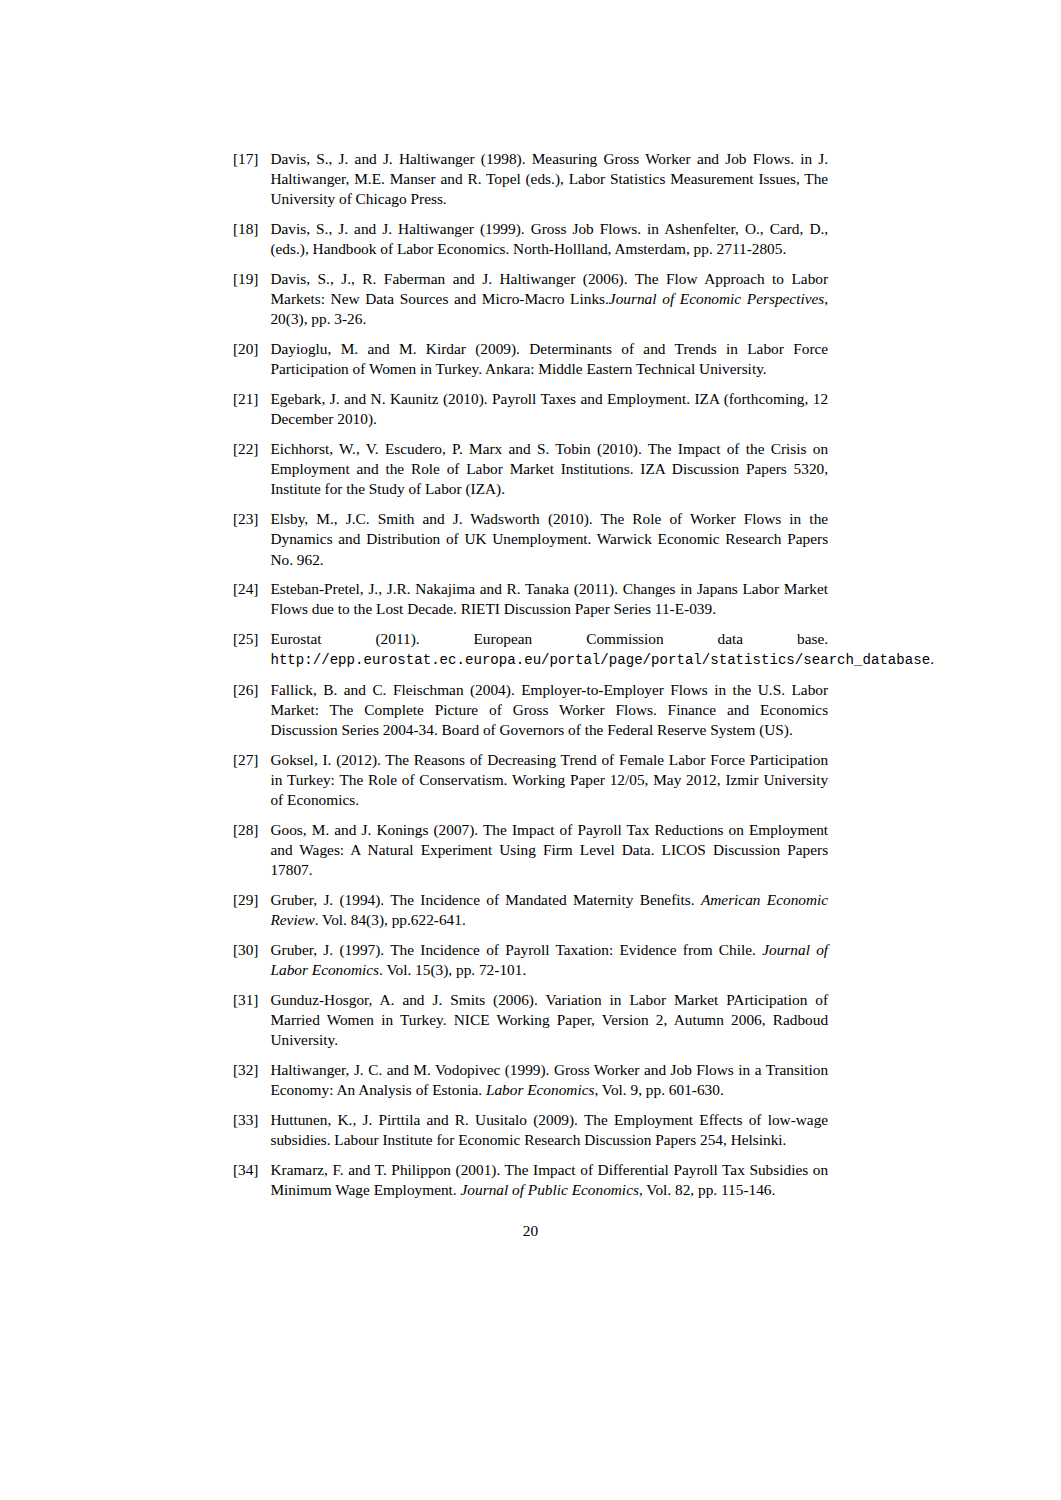[17] Davis, S., J. and J. Haltiwanger (1998). Measuring Gross Worker and Job Flows. in J. Haltiwanger, M.E. Manser and R. Topel (eds.), Labor Statistics Measurement Issues, The University of Chicago Press.
[18] Davis, S., J. and J. Haltiwanger (1999). Gross Job Flows. in Ashenfelter, O., Card, D., (eds.), Handbook of Labor Economics. North-Hollland, Amsterdam, pp. 2711-2805.
[19] Davis, S., J., R. Faberman and J. Haltiwanger (2006). The Flow Approach to Labor Markets: New Data Sources and Micro-Macro Links.Journal of Economic Perspectives, 20(3), pp. 3-26.
[20] Dayioglu, M. and M. Kirdar (2009). Determinants of and Trends in Labor Force Participation of Women in Turkey. Ankara: Middle Eastern Technical University.
[21] Egebark, J. and N. Kaunitz (2010). Payroll Taxes and Employment. IZA (forthcoming, 12 December 2010).
[22] Eichhorst, W., V. Escudero, P. Marx and S. Tobin (2010). The Impact of the Crisis on Employment and the Role of Labor Market Institutions. IZA Discussion Papers 5320, Institute for the Study of Labor (IZA).
[23] Elsby, M., J.C. Smith and J. Wadsworth (2010). The Role of Worker Flows in the Dynamics and Distribution of UK Unemployment. Warwick Economic Research Papers No. 962.
[24] Esteban-Pretel, J., J.R. Nakajima and R. Tanaka (2011). Changes in Japans Labor Market Flows due to the Lost Decade. RIETI Discussion Paper Series 11-E-039.
[25] Eurostat (2011). European Commission data base. http://epp.eurostat.ec.europa.eu/portal/page/portal/statistics/search_database.
[26] Fallick, B. and C. Fleischman (2004). Employer-to-Employer Flows in the U.S. Labor Market: The Complete Picture of Gross Worker Flows. Finance and Economics Discussion Series 2004-34. Board of Governors of the Federal Reserve System (US).
[27] Goksel, I. (2012). The Reasons of Decreasing Trend of Female Labor Force Participation in Turkey: The Role of Conservatism. Working Paper 12/05, May 2012, Izmir University of Economics.
[28] Goos, M. and J. Konings (2007). The Impact of Payroll Tax Reductions on Employment and Wages: A Natural Experiment Using Firm Level Data. LICOS Discussion Papers 17807.
[29] Gruber, J. (1994). The Incidence of Mandated Maternity Benefits. American Economic Review. Vol. 84(3), pp.622-641.
[30] Gruber, J. (1997). The Incidence of Payroll Taxation: Evidence from Chile. Journal of Labor Economics. Vol. 15(3), pp. 72-101.
[31] Gunduz-Hosgor, A. and J. Smits (2006). Variation in Labor Market PArticipation of Married Women in Turkey. NICE Working Paper, Version 2, Autumn 2006, Radboud University.
[32] Haltiwanger, J. C. and M. Vodopivec (1999). Gross Worker and Job Flows in a Transition Economy: An Analysis of Estonia. Labor Economics, Vol. 9, pp. 601-630.
[33] Huttunen, K., J. Pirttila and R. Uusitalo (2009). The Employment Effects of low-wage subsidies. Labour Institute for Economic Research Discussion Papers 254, Helsinki.
[34] Kramarz, F. and T. Philippon (2001). The Impact of Differential Payroll Tax Subsidies on Minimum Wage Employment. Journal of Public Economics, Vol. 82, pp. 115-146.
20